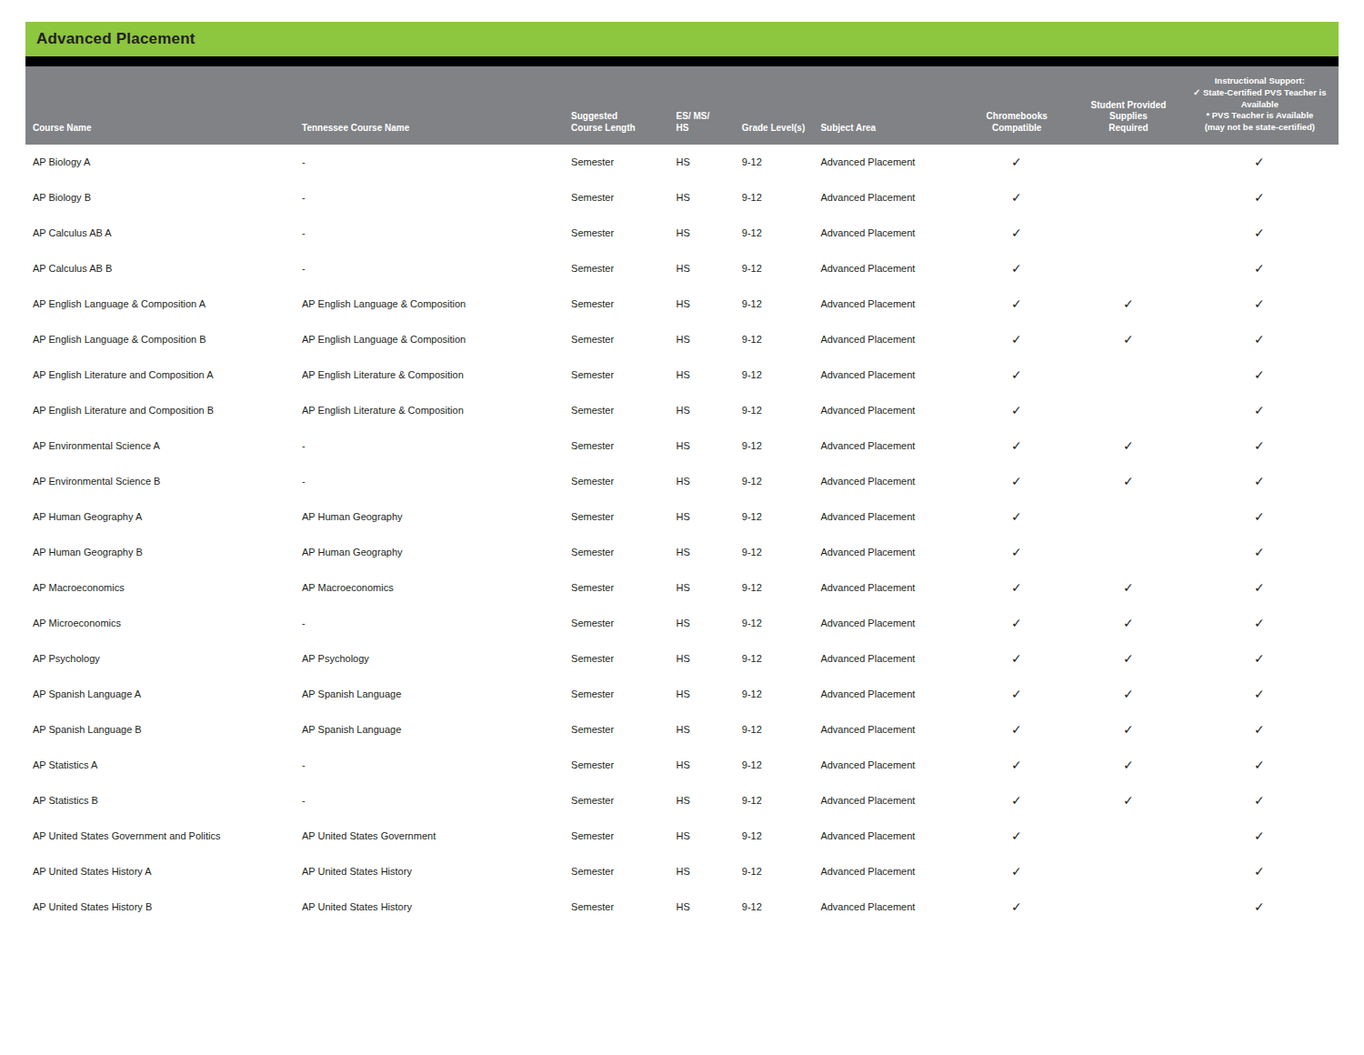Advanced Placement
| Course Name | Tennessee Course Name | Suggested Course Length | ES/ MS/ HS | Grade Level(s) | Subject Area | Chromebooks Compatible | Student Provided Supplies Required | Instructional Support: ✓ State-Certified PVS Teacher is Available * PVS Teacher is Available (may not be state-certified) |
| --- | --- | --- | --- | --- | --- | --- | --- | --- |
| AP Biology A | - | Semester | HS | 9-12 | Advanced Placement | ✓ | | ✓ |
| AP Biology B | - | Semester | HS | 9-12 | Advanced Placement | ✓ | | ✓ |
| AP Calculus AB A | - | Semester | HS | 9-12 | Advanced Placement | ✓ | | ✓ |
| AP Calculus AB B | - | Semester | HS | 9-12 | Advanced Placement | ✓ | | ✓ |
| AP English Language & Composition A | AP English Language & Composition | Semester | HS | 9-12 | Advanced Placement | ✓ | ✓ | ✓ |
| AP English Language & Composition B | AP English Language & Composition | Semester | HS | 9-12 | Advanced Placement | ✓ | ✓ | ✓ |
| AP English Literature and Composition A | AP English Literature & Composition | Semester | HS | 9-12 | Advanced Placement | ✓ | | ✓ |
| AP English Literature and Composition B | AP English Literature & Composition | Semester | HS | 9-12 | Advanced Placement | ✓ | | ✓ |
| AP Environmental Science A | - | Semester | HS | 9-12 | Advanced Placement | ✓ | ✓ | ✓ |
| AP Environmental Science B | - | Semester | HS | 9-12 | Advanced Placement | ✓ | ✓ | ✓ |
| AP Human Geography A | AP Human Geography | Semester | HS | 9-12 | Advanced Placement | ✓ | | ✓ |
| AP Human Geography B | AP Human Geography | Semester | HS | 9-12 | Advanced Placement | ✓ | | ✓ |
| AP Macroeconomics | AP Macroeconomics | Semester | HS | 9-12 | Advanced Placement | ✓ | ✓ | ✓ |
| AP Microeconomics | - | Semester | HS | 9-12 | Advanced Placement | ✓ | ✓ | ✓ |
| AP Psychology | AP Psychology | Semester | HS | 9-12 | Advanced Placement | ✓ | ✓ | ✓ |
| AP Spanish Language A | AP Spanish Language | Semester | HS | 9-12 | Advanced Placement | ✓ | ✓ | ✓ |
| AP Spanish Language B | AP Spanish Language | Semester | HS | 9-12 | Advanced Placement | ✓ | ✓ | ✓ |
| AP Statistics A | - | Semester | HS | 9-12 | Advanced Placement | ✓ | ✓ | ✓ |
| AP Statistics B | - | Semester | HS | 9-12 | Advanced Placement | ✓ | ✓ | ✓ |
| AP United States Government and Politics | AP United States Government | Semester | HS | 9-12 | Advanced Placement | ✓ | | ✓ |
| AP United States History A | AP United States History | Semester | HS | 9-12 | Advanced Placement | ✓ | | ✓ |
| AP United States History B | AP United States History | Semester | HS | 9-12 | Advanced Placement | ✓ | | ✓ |